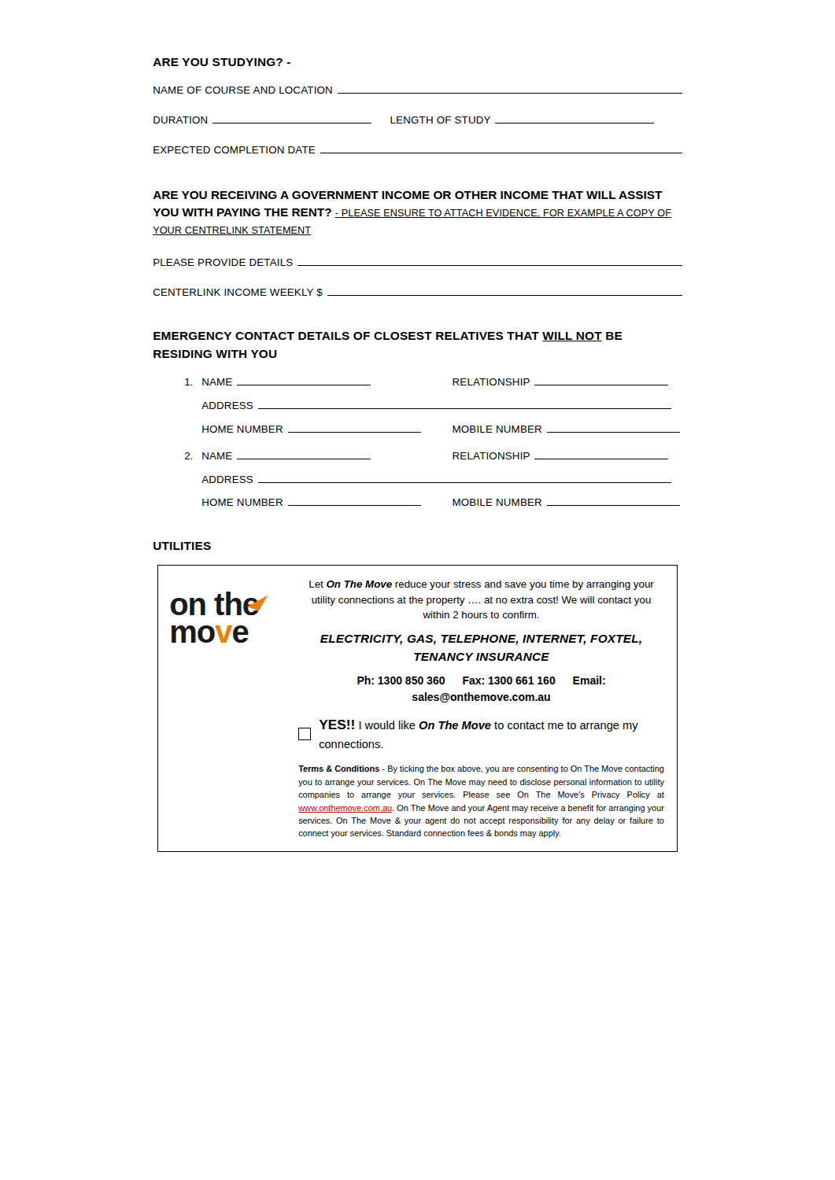Are you studying? -
Name of course and location
Duration Length of study
Expected completion date
Are you receiving a government income or other income that will assist you with paying the rent? - Please ensure to attach evidence, for example a copy of your Centrelink statement
Please provide details
Centerlink income weekly $
Emergency contact details of closest relatives that will not be residing with you
Name
Relationship
Address
Home number
Mobile number
Name
Relationship
Address
Home number
Mobile number
Utilities
on the move
Let On The Move reduce your stress and save you time by arranging your utility connections at the property …. at no extra cost! We will contact you within 2 hours to confirm.
ELECTRICITY, GAS, TELEPHONE, INTERNET, FOXTEL, TENANCY INSURANCE
Ph: 1300 850 360 Fax: 1300 661 160 Email: sales@onthemove.com.au
YES!! I would like On The Move to contact me to arrange my connections.
Terms & Conditions - By ticking the box above, you are consenting to On The Move contacting you to arrange your services. On The Move may need to disclose personal information to utility companies to arrange your services. Please see On The Move's Privacy Policy at www.onthemove.com.au. On The Move and your Agent may receive a benefit for arranging your services. On The Move & your agent do not accept responsibility for any delay or failure to connect your services. Standard connection fees & bonds may apply.